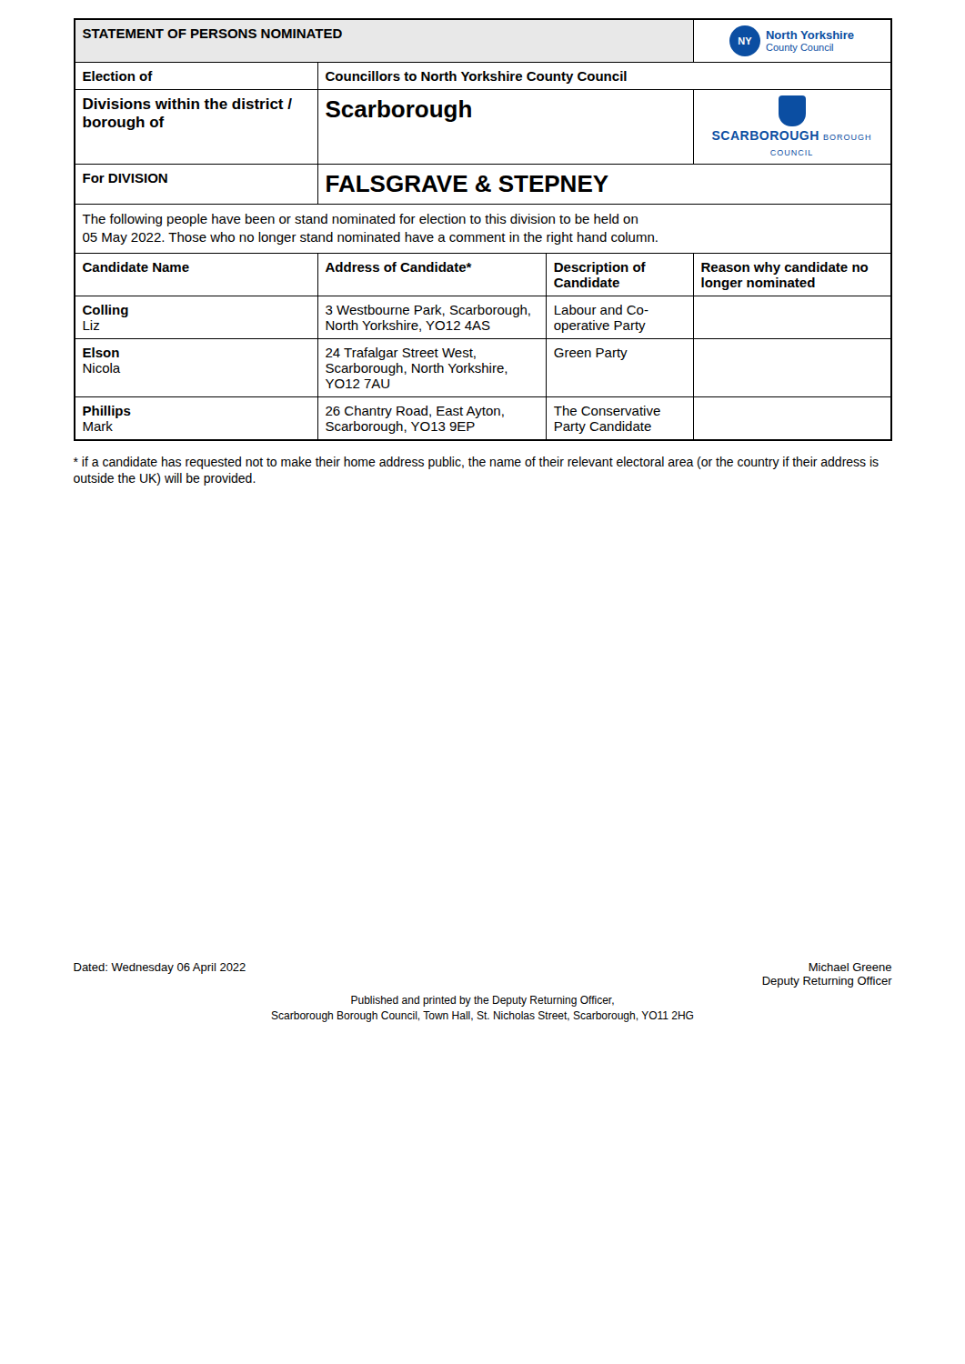| STATEMENT OF PERSONS NOMINATED | NY North Yorkshire County Council |
| Election of | Councillors to North Yorkshire County Council |
| Divisions within the district / borough of | Scarborough | SCARBOROUGH BOROUGH COUNCIL |
| For DIVISION | FALSGRAVE & STEPNEY |
| The following people have been or stand nominated for election to this division to be held on 05 May 2022. Those who no longer stand nominated have a comment in the right hand column. |
| Candidate Name | Address of Candidate* | Description of Candidate | Reason why candidate no longer nominated |
| Colling Liz | 3 Westbourne Park, Scarborough, North Yorkshire, YO12 4AS | Labour and Co-operative Party | |
| Elson Nicola | 24 Trafalgar Street West, Scarborough, North Yorkshire, YO12 7AU | Green Party | |
| Phillips Mark | 26 Chantry Road, East Ayton, Scarborough, YO13 9EP | The Conservative Party Candidate | |
* if a candidate has requested not to make their home address public, the name of their relevant electoral area (or the country if their address is outside the UK) will be provided.
Dated: Wednesday 06 April 2022
Michael Greene
Deputy Returning Officer
Published and printed by the Deputy Returning Officer,
Scarborough Borough Council, Town Hall, St. Nicholas Street, Scarborough, YO11 2HG